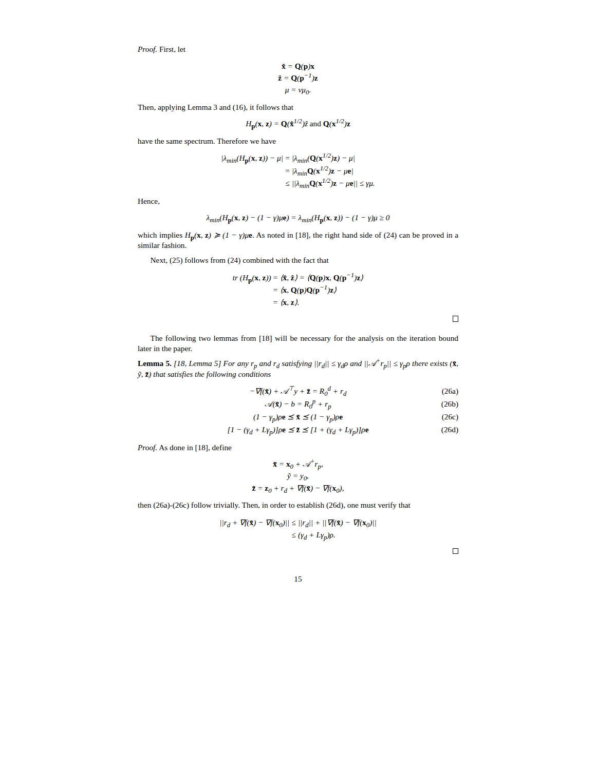Proof. First, let
x̂ = Q(p)x
ẑ = Q(p−1)z
μ = νμ0.
Then, applying Lemma 3 and (16), it follows that
Hp(x, z) = Q(x̂1/2)ẑ and Q(x1/2)z
have the same spectrum. Therefore we have
|λmin(Hp(x, z)) − μ|
=
|λmin(Q(x1/2)z) − μ|
=
|λminQ(x1/2)z − μe|
≤
||λminQ(x1/2)z − μe|| ≤ γμ.
Hence,
λmin(Hp(x, z) − (1 − γ)μe) = λmin(Hp(x, z)) − (1 − γ)μ ≥ 0
which implies Hp(x, z) ≽ (1 − γ)μe. As noted in [18], the right hand side of (24) can be proved in a similar fashion.
Next, (25) follows from (24) combined with the fact that
tr (Hp(x, z))
=
⟨x̂, ẑ⟩ = ⟨Q(p)x, Q(p−1)z⟩
=
⟨x, Q(p)Q(p−1)z⟩
=
⟨x, z⟩.
The following two lemmas from [18] will be necessary for the analysis on the iteration bound later in the paper.
Lemma 5. [18, Lemma 5] For any rp and rd satisfying ||rd|| ≤ γdρ and ||𝒜+rp|| ≤ γpρ there exists (x̃, ỹ, z̃) that satisfies the following conditions
−∇f(x̃) + 𝒜⊤y + z̃ = R0d + rd
(26a)
𝒜(x̃) − b = R0p + rp
(26b)
(1 − γp)ρe ⪯ x̃ ⪯ (1 − γp)ρe
(26c)
[1 − (γd + Lγp)]ρe ⪯ z̃ ⪯ [1 + (γd + Lγp)]ρe
(26d)
Proof. As done in [18], define
x̃ = x0 + 𝒜+rp,
ỹ = y0,
z̃ = z0 + rd + ∇f(x̃) − ∇f(x0),
then (26a)-(26c) follow trivially. Then, in order to establish (26d), one must verify that
||rd + ∇f(x̃) − ∇f(x0)||
≤
||rd|| + ||∇f(x̃) − ∇f(x0)||
≤
(γd + Lγp)ρ.
15